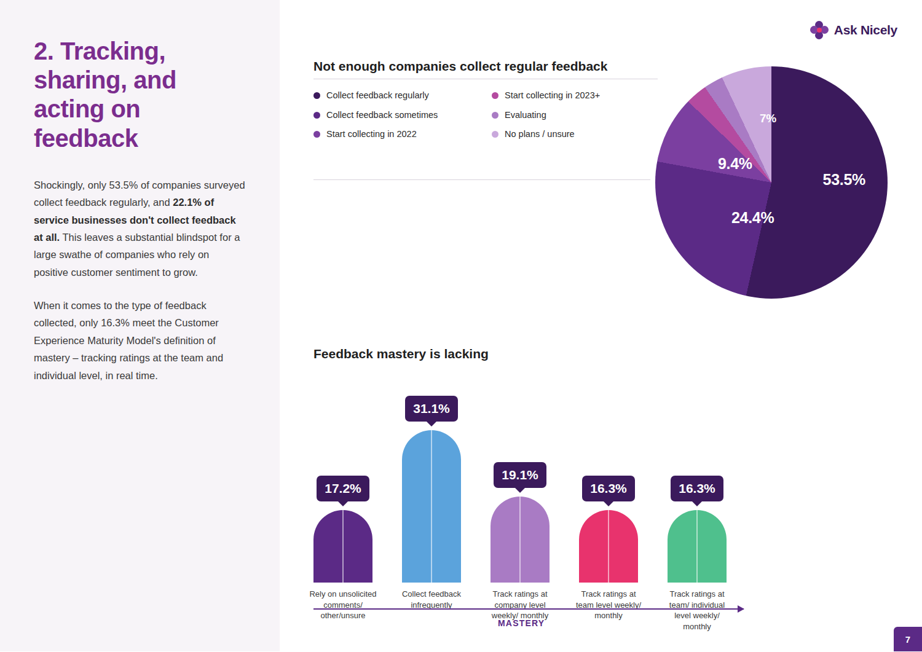2. Tracking,
sharing, and
acting on
feedback
Shockingly, only 53.5% of companies surveyed collect feedback regularly, and 22.1% of service businesses don't collect feedback at all. This leaves a substantial blindspot for a large swathe of companies who rely on positive customer sentiment to grow.
When it comes to the type of feedback collected, only 16.3% meet the Customer Experience Maturity Model's definition of mastery – tracking ratings at the team and individual level, in real time.
Ask Nicely
Not enough companies collect regular feedback
Collect feedback regularly
Start collecting in 2023+
Collect feedback sometimes
Evaluating
Start collecting in 2022
No plans / unsure
53.5%
24.4%
9.4%
7%
Feedback mastery is lacking
17.2%
Rely on unsolicited comments/ other/unsure
31.1%
Collect feedback infrequently
19.1%
Track ratings at company level weekly/ monthly
16.3%
Track ratings at team level weekly/ monthly
16.3%
Track ratings at team/ individual level weekly/ monthly
MASTERY
7